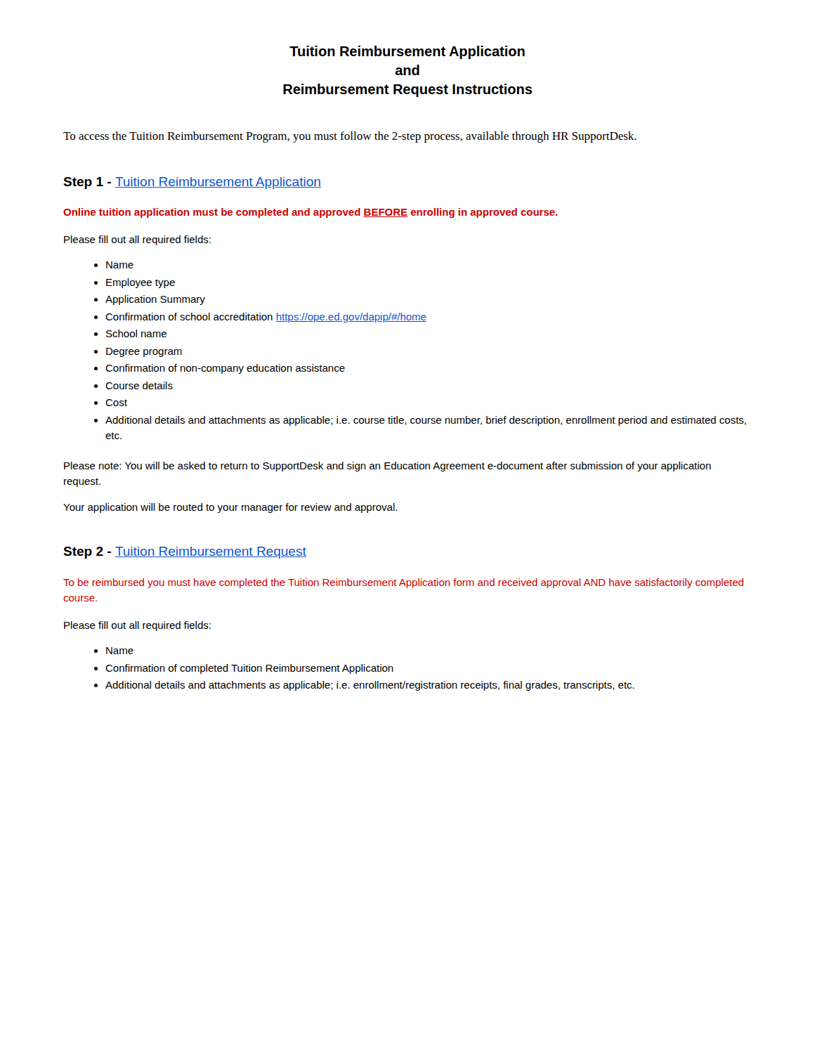Tuition Reimbursement Application
and
Reimbursement Request Instructions
To access the Tuition Reimbursement Program, you must follow the 2-step process, available through HR SupportDesk.
Step 1 - Tuition Reimbursement Application
Online tuition application must be completed and approved BEFORE enrolling in approved course.
Please fill out all required fields:
Name
Employee type
Application Summary
Confirmation of school accreditation https://ope.ed.gov/dapip/#/home
School name
Degree program
Confirmation of non-company education assistance
Course details
Cost
Additional details and attachments as applicable; i.e. course title, course number, brief description, enrollment period and estimated costs, etc.
Please note: You will be asked to return to SupportDesk and sign an Education Agreement e-document after submission of your application request.
Your application will be routed to your manager for review and approval.
Step 2 - Tuition Reimbursement Request
To be reimbursed you must have completed the Tuition Reimbursement Application form and received approval AND have satisfactorily completed course.
Please fill out all required fields:
Name
Confirmation of completed Tuition Reimbursement Application
Additional details and attachments as applicable; i.e. enrollment/registration receipts, final grades, transcripts, etc.